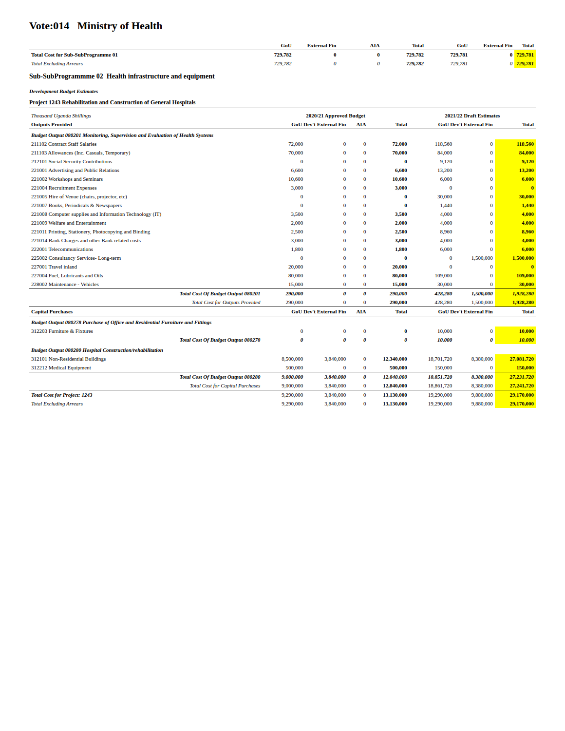Vote:014 Ministry of Health
| | GoU | External Fin | AIA | Total | GoU | External Fin | Total |
| Total Cost for Sub-SubProgramme 01 | 729,782 | 0 | 0 | 729,782 | 729,781 | 0 | 729,781 |
| Total Excluding Arrears | 729,782 | 0 | 0 | 729,782 | 729,781 | 0 | 729,781 |
Sub-SubProgrammme 02 Health infrastructure and equipment
Development Budget Estimates
Project 1243 Rehabilitation and Construction of General Hospitals
| Thousand Uganda Shillings | 2020/21 Approved Budget | 2021/22 Draft Estimates |
| Outputs Provided | GoU Dev't External Fin | AIA | Total | GoU Dev't External Fin | Total |
| Budget Output 080201 Monitoring, Supervision and Evaluation of Health Systems |
| 211102 Contract Staff Salaries | 72,000 | 0 | 0 | 72,000 | 118,560 | 0 | 118,560 |
| 211103 Allowances (Inc. Casuals, Temporary) | 70,000 | 0 | 0 | 70,000 | 84,000 | 0 | 84,000 |
| 212101 Social Security Contributions | 0 | 0 | 0 | 0 | 9,120 | 0 | 9,120 |
| 221001 Advertising and Public Relations | 6,600 | 0 | 0 | 6,600 | 13,200 | 0 | 13,200 |
| 221002 Workshops and Seminars | 10,600 | 0 | 0 | 10,600 | 6,000 | 0 | 6,000 |
| 221004 Recruitment Expenses | 3,000 | 0 | 0 | 3,000 | 0 | 0 | 0 |
| 221005 Hire of Venue (chairs, projector, etc) | 0 | 0 | 0 | 0 | 30,000 | 0 | 30,000 |
| 221007 Books, Periodicals & Newspapers | 0 | 0 | 0 | 0 | 1,440 | 0 | 1,440 |
| 221008 Computer supplies and Information Technology (IT) | 3,500 | 0 | 0 | 3,500 | 4,000 | 0 | 4,000 |
| 221009 Welfare and Entertainment | 2,000 | 0 | 0 | 2,000 | 4,000 | 0 | 4,000 |
| 221011 Printing, Stationery, Photocopying and Binding | 2,500 | 0 | 0 | 2,500 | 8,960 | 0 | 8,960 |
| 221014 Bank Charges and other Bank related costs | 3,000 | 0 | 0 | 3,000 | 4,000 | 0 | 4,000 |
| 222001 Telecommunications | 1,800 | 0 | 0 | 1,800 | 6,000 | 0 | 6,000 |
| 225002 Consultancy Services- Long-term | 0 | 0 | 0 | 0 | 0 | 1,500,000 | 1,500,000 |
| 227001 Travel inland | 20,000 | 0 | 0 | 20,000 | 0 | 0 | 0 |
| 227004 Fuel, Lubricants and Oils | 80,000 | 0 | 0 | 80,000 | 109,000 | 0 | 109,000 |
| 228002 Maintenance - Vehicles | 15,000 | 0 | 0 | 15,000 | 30,000 | 0 | 30,000 |
| Total Cost Of Budget Output 080201 | 290,000 | 0 | 0 | 290,000 | 428,280 | 1,500,000 | 1,928,280 |
| Total Cost for Outputs Provided | 290,000 | 0 | 0 | 290,000 | 428,280 | 1,500,000 | 1,928,280 |
| Capital Purchases | GoU Dev't External Fin | AIA | Total | GoU Dev't External Fin | Total |
| Budget Output 080278 Purchase of Office and Residential Furniture and Fittings |
| 312203 Furniture & Fixtures | 0 | 0 | 0 | 0 | 10,000 | 0 | 10,000 |
| Total Cost Of Budget Output 080278 | 0 | 0 | 0 | 0 | 10,000 | 0 | 10,000 |
| Budget Output 080280 Hospital Construction/rehabilitation |
| 312101 Non-Residential Buildings | 8,500,000 | 3,840,000 | 0 | 12,340,000 | 18,701,720 | 8,380,000 | 27,081,720 |
| 312212 Medical Equipment | 500,000 | 0 | 0 | 500,000 | 150,000 | 0 | 150,000 |
| Total Cost Of Budget Output 080280 | 9,000,000 | 3,840,000 | 0 | 12,840,000 | 18,851,720 | 8,380,000 | 27,231,720 |
| Total Cost for Capital Purchases | 9,000,000 | 3,840,000 | 0 | 12,840,000 | 18,861,720 | 8,380,000 | 27,241,720 |
| Total Cost for Project: 1243 | 9,290,000 | 3,840,000 | 0 | 13,130,000 | 19,290,000 | 9,880,000 | 29,170,000 |
| Total Excluding Arrears | 9,290,000 | 3,840,000 | 0 | 13,130,000 | 19,290,000 | 9,880,000 | 29,170,000 |